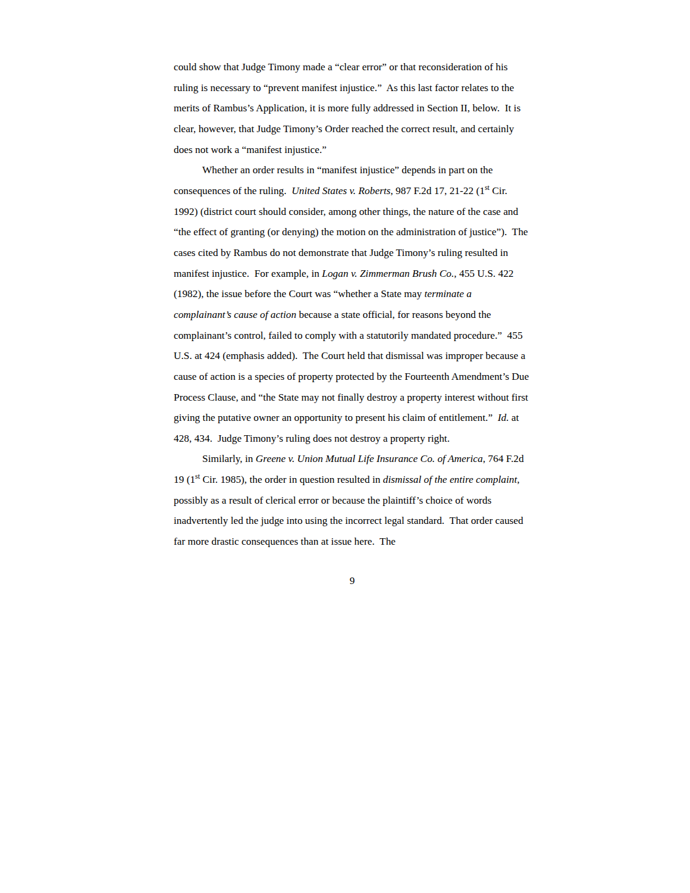could show that Judge Timony made a “clear error” or that reconsideration of his ruling is necessary to “prevent manifest injustice.” As this last factor relates to the merits of Rambus’s Application, it is more fully addressed in Section II, below. It is clear, however, that Judge Timony’s Order reached the correct result, and certainly does not work a “manifest injustice.”
Whether an order results in “manifest injustice” depends in part on the consequences of the ruling. United States v. Roberts, 987 F.2d 17, 21-22 (1st Cir. 1992) (district court should consider, among other things, the nature of the case and “the effect of granting (or denying) the motion on the administration of justice”). The cases cited by Rambus do not demonstrate that Judge Timony’s ruling resulted in manifest injustice. For example, in Logan v. Zimmerman Brush Co., 455 U.S. 422 (1982), the issue before the Court was “whether a State may terminate a complainant’s cause of action because a state official, for reasons beyond the complainant’s control, failed to comply with a statutorily mandated procedure.” 455 U.S. at 424 (emphasis added). The Court held that dismissal was improper because a cause of action is a species of property protected by the Fourteenth Amendment’s Due Process Clause, and “the State may not finally destroy a property interest without first giving the putative owner an opportunity to present his claim of entitlement.” Id. at 428, 434. Judge Timony’s ruling does not destroy a property right.
Similarly, in Greene v. Union Mutual Life Insurance Co. of America, 764 F.2d 19 (1st Cir. 1985), the order in question resulted in dismissal of the entire complaint, possibly as a result of clerical error or because the plaintiff’s choice of words inadvertently led the judge into using the incorrect legal standard. That order caused far more drastic consequences than at issue here. The
9